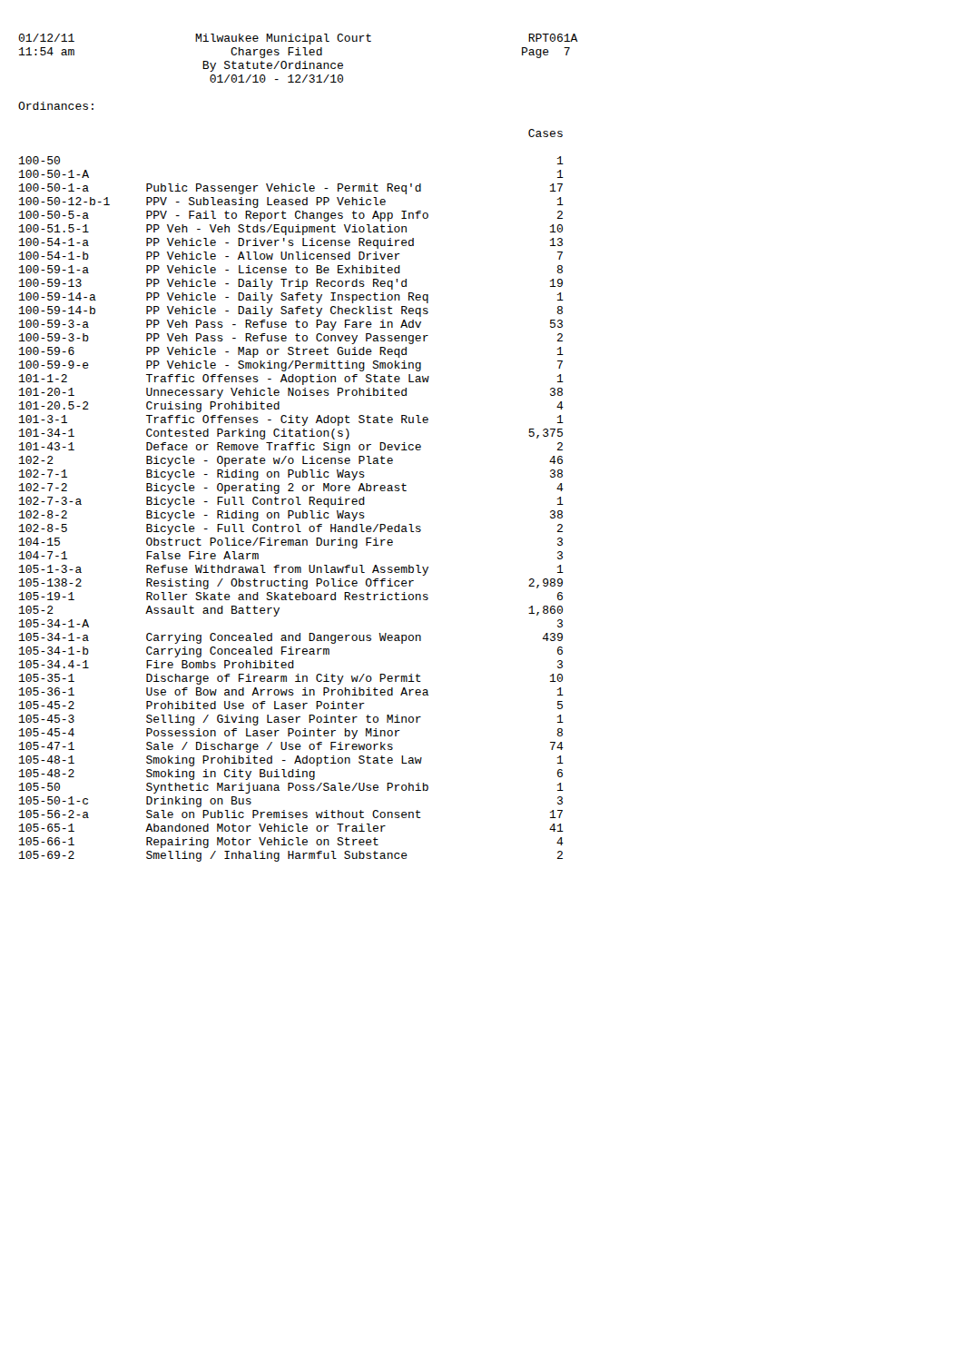01/12/11 Milwaukee Municipal Court RPT061A 11:54 am Charges Filed Page 7 By Statute/Ordinance 01/01/10 - 12/31/10 Ordinances: Cases
| 100-50 | 1 |
| 100-50-1-A | 1 |
| 100-50-1-a Public Passenger Vehicle - Permit Req'd | 17 |
| 100-50-12-b-1 PPV - Subleasing Leased PP Vehicle | 1 |
| 100-50-5-a PPV - Fail to Report Changes to App Info | 2 |
| 100-51.5-1 PP Veh - Veh Stds/Equipment Violation | 10 |
| 100-54-1-a PP Vehicle - Driver's License Required | 13 |
| 100-54-1-b PP Vehicle - Allow Unlicensed Driver | 7 |
| 100-59-1-a PP Vehicle - License to Be Exhibited | 8 |
| 100-59-13 PP Vehicle - Daily Trip Records Req'd | 19 |
| 100-59-14-a PP Vehicle - Daily Safety Inspection Req | 1 |
| 100-59-14-b PP Vehicle - Daily Safety Checklist Reqs | 8 |
| 100-59-3-a PP Veh Pass - Refuse to Pay Fare in Adv | 53 |
| 100-59-3-b PP Veh Pass - Refuse to Convey Passenger | 2 |
| 100-59-6 PP Vehicle - Map or Street Guide Reqd | 1 |
| 100-59-9-e PP Vehicle - Smoking/Permitting Smoking | 7 |
| 101-1-2 Traffic Offenses - Adoption of State Law | 1 |
| 101-20-1 Unnecessary Vehicle Noises Prohibited | 38 |
| 101-20.5-2 Cruising Prohibited | 4 |
| 101-3-1 Traffic Offenses - City Adopt State Rule | 1 |
| 101-34-1 Contested Parking Citation(s) | 5,375 |
| 101-43-1 Deface or Remove Traffic Sign or Device | 2 |
| 102-2 Bicycle - Operate w/o License Plate | 46 |
| 102-7-1 Bicycle - Riding on Public Ways | 38 |
| 102-7-2 Bicycle - Operating 2 or More Abreast | 4 |
| 102-7-3-a Bicycle - Full Control Required | 1 |
| 102-8-2 Bicycle - Riding on Public Ways | 38 |
| 102-8-5 Bicycle - Full Control of Handle/Pedals | 2 |
| 104-15 Obstruct Police/Fireman During Fire | 3 |
| 104-7-1 False Fire Alarm | 3 |
| 105-1-3-a Refuse Withdrawal from Unlawful Assembly | 1 |
| 105-138-2 Resisting / Obstructing Police Officer | 2,989 |
| 105-19-1 Roller Skate and Skateboard Restrictions | 6 |
| 105-2 Assault and Battery | 1,860 |
| 105-34-1-A | 3 |
| 105-34-1-a Carrying Concealed and Dangerous Weapon | 439 |
| 105-34-1-b Carrying Concealed Firearm | 6 |
| 105-34.4-1 Fire Bombs Prohibited | 3 |
| 105-35-1 Discharge of Firearm in City w/o Permit | 10 |
| 105-36-1 Use of Bow and Arrows in Prohibited Area | 1 |
| 105-45-2 Prohibited Use of Laser Pointer | 5 |
| 105-45-3 Selling / Giving Laser Pointer to Minor | 1 |
| 105-45-4 Possession of Laser Pointer by Minor | 8 |
| 105-47-1 Sale / Discharge / Use of Fireworks | 74 |
| 105-48-1 Smoking Prohibited - Adoption State Law | 1 |
| 105-48-2 Smoking in City Building | 6 |
| 105-50 Synthetic Marijuana Poss/Sale/Use Prohib | 1 |
| 105-50-1-c Drinking on Bus | 3 |
| 105-56-2-a Sale on Public Premises without Consent | 17 |
| 105-65-1 Abandoned Motor Vehicle or Trailer | 41 |
| 105-66-1 Repairing Motor Vehicle on Street | 4 |
| 105-69-2 Smelling / Inhaling Harmful Substance | 2 |